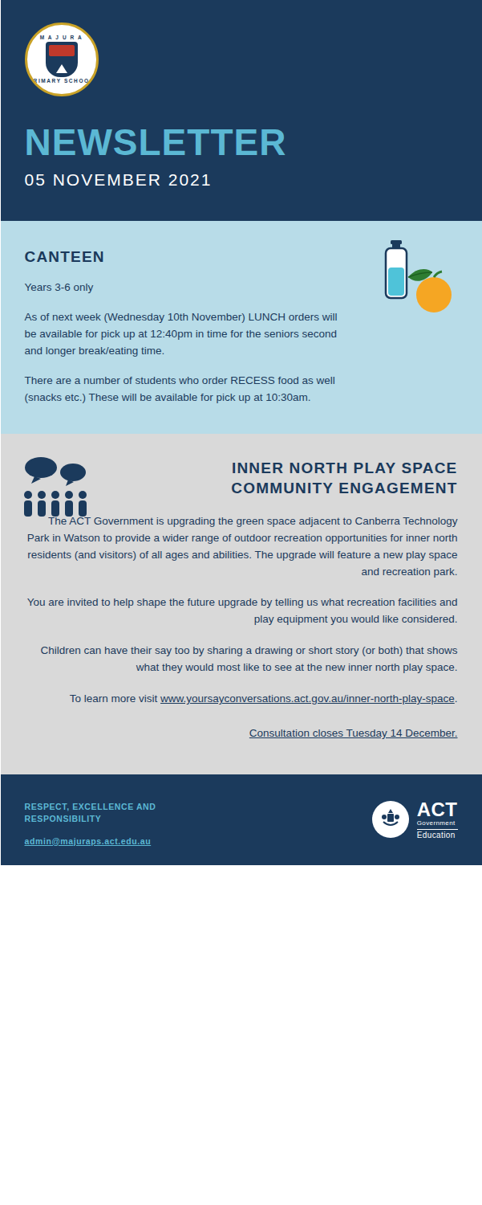M A J U R A PRIMARY SCHOOL
Newsletter
05 NOVEMBER 2021
Canteen
Years 3-6 only
As of next week (Wednesday 10th November) LUNCH orders will be available for pick up at 12:40pm in time for the seniors second and longer break/eating time.
There are a number of students who order RECESS food as well (snacks etc.) These will be available for pick up at 10:30am.
Inner North Play Space
Community Engagement
The ACT Government is upgrading the green space adjacent to Canberra Technology Park in Watson to provide a wider range of outdoor recreation opportunities for inner north residents (and visitors) of all ages and abilities. The upgrade will feature a new play space and recreation park.
You are invited to help shape the future upgrade by telling us what recreation facilities and play equipment you would like considered.
Children can have their say too by sharing a drawing or short story (or both) that shows what they would most like to see at the new inner north play space.
To learn more visit www.yoursayconversations.act.gov.au/inner-north-play-space.
Consultation closes Tuesday 14 December.
Respect, Excellence and
Responsibility
admin@majuraps.act.edu.au
ACT Government Education